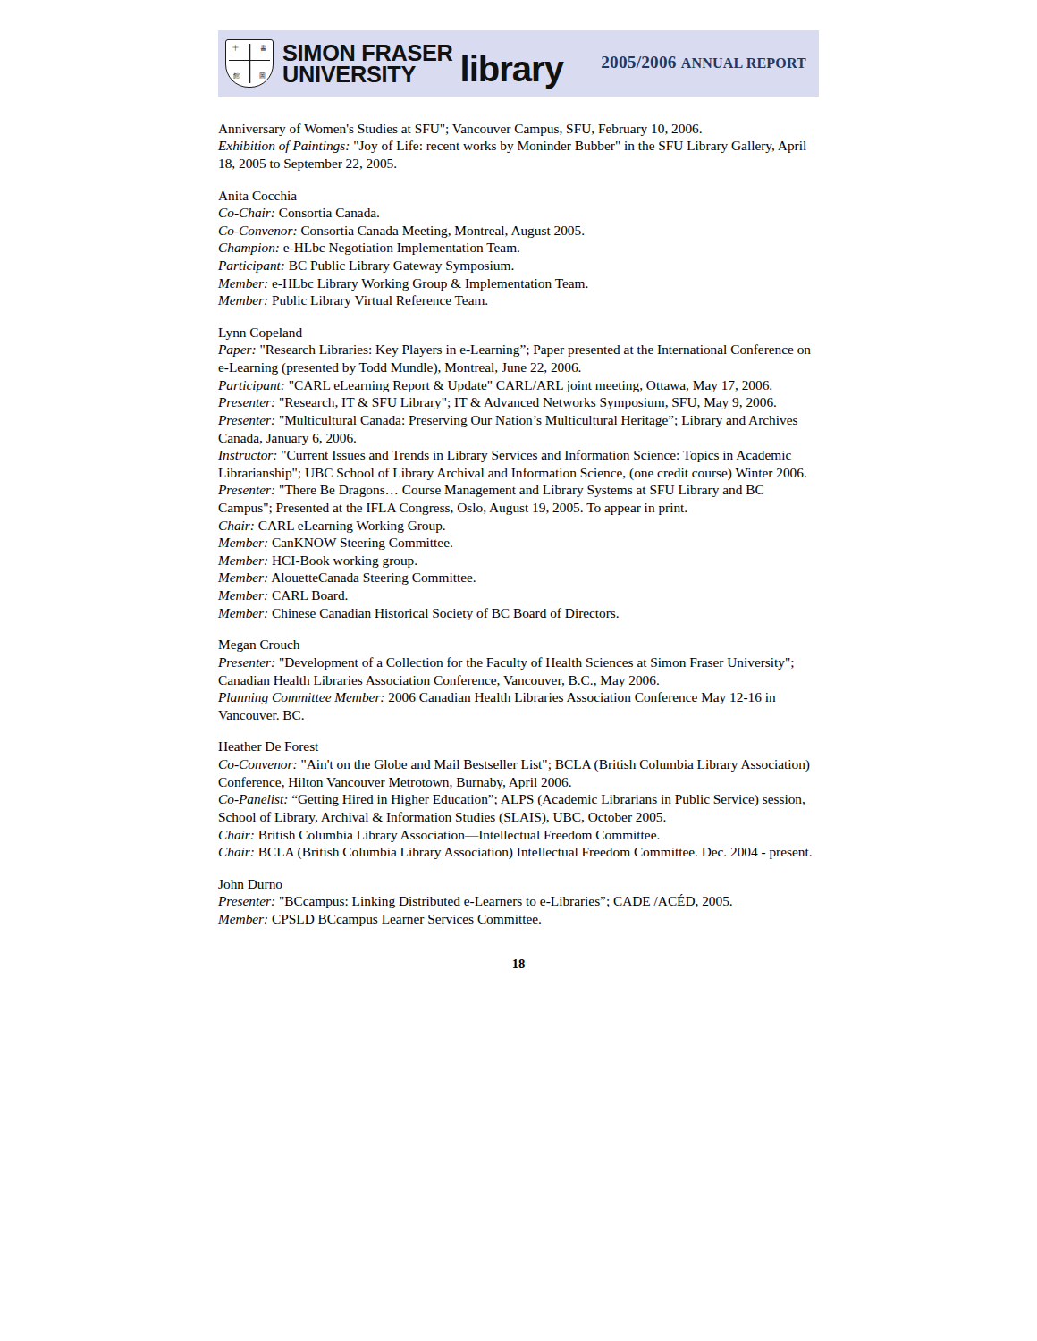十 書 館 圖
SIMON FRASER UNIVERSITY
library
2005/2006 ANNUAL REPORT
Anniversary of Women's Studies at SFU"; Vancouver Campus, SFU, February 10, 2006.
Exhibition of Paintings: "Joy of Life: recent works by Moninder Bubber" in the SFU Library Gallery, April 18, 2005 to September 22, 2005.
Anita Cocchia
Co-Chair: Consortia Canada.
Co-Convenor: Consortia Canada Meeting, Montreal, August 2005.
Champion: e-HLbc Negotiation Implementation Team.
Participant: BC Public Library Gateway Symposium.
Member: e-HLbc Library Working Group & Implementation Team.
Member: Public Library Virtual Reference Team.
Lynn Copeland
Paper: "Research Libraries: Key Players in e-Learning”; Paper presented at the International Conference on e-Learning (presented by Todd Mundle), Montreal, June 22, 2006.
Participant: "CARL eLearning Report & Update" CARL/ARL joint meeting, Ottawa, May 17, 2006.
Presenter: "Research, IT & SFU Library"; IT & Advanced Networks Symposium, SFU, May 9, 2006.
Presenter: "Multicultural Canada: Preserving Our Nation’s Multicultural Heritage”; Library and Archives Canada, January 6, 2006.
Instructor: "Current Issues and Trends in Library Services and Information Science: Topics in Academic Librarianship"; UBC School of Library Archival and Information Science, (one credit course) Winter 2006.
Presenter: "There Be Dragons… Course Management and Library Systems at SFU Library and BC Campus"; Presented at the IFLA Congress, Oslo, August 19, 2005. To appear in print.
Chair: CARL eLearning Working Group.
Member: CanKNOW Steering Committee.
Member: HCI-Book working group.
Member: AlouetteCanada Steering Committee.
Member: CARL Board.
Member: Chinese Canadian Historical Society of BC Board of Directors.
Megan Crouch
Presenter: "Development of a Collection for the Faculty of Health Sciences at Simon Fraser University"; Canadian Health Libraries Association Conference, Vancouver, B.C., May 2006.
Planning Committee Member: 2006 Canadian Health Libraries Association Conference May 12-16 in Vancouver. BC.
Heather De Forest
Co-Convenor: "Ain't on the Globe and Mail Bestseller List"; BCLA (British Columbia Library Association) Conference, Hilton Vancouver Metrotown, Burnaby, April 2006.
Co-Panelist: “Getting Hired in Higher Education”; ALPS (Academic Librarians in Public Service) session, School of Library, Archival & Information Studies (SLAIS), UBC, October 2005.
Chair: British Columbia Library Association—Intellectual Freedom Committee.
Chair: BCLA (British Columbia Library Association) Intellectual Freedom Committee. Dec. 2004 - present.
John Durno
Presenter: "BCcampus: Linking Distributed e-Learners to e-Libraries”; CADE /ACÉD, 2005.
Member: CPSLD BCcampus Learner Services Committee.
18